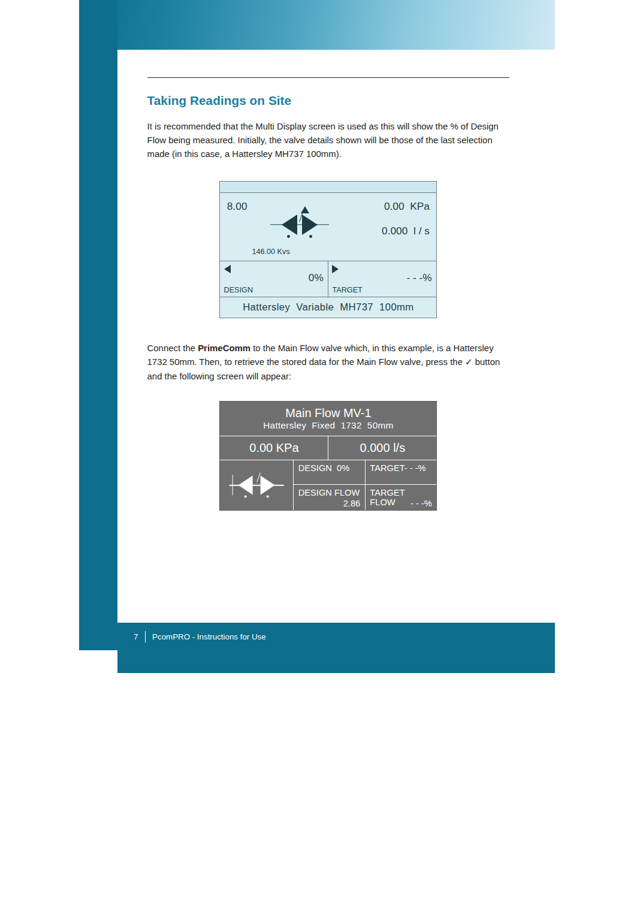Taking Readings on Site
It is recommended that the Multi Display screen is used as this will show the % of Design Flow being measured. Initially, the valve details shown will be those of the last selection made (in this case, a Hattersley MH737 100mm).
8.00
0.00 KPa
0.000 l / s
146.00 Kvs
0%
DESIGN
- - -%
TARGET
Hattersley Variable MH737 100mm
Connect the PrimeComm to the Main Flow valve which, in this example, is a Hattersley 1732 50mm. Then, to retrieve the stored data for the Main Flow valve, press the ✓ button and the following screen will appear:
Main Flow MV-1
Hattersley Fixed 1732 50mm
0.00 KPa
0.000 l/s
DESIGN 0%
TARGET- - -%
DESIGN FLOW 2.86
TARGET FLOW - - -%
7
PcomPRO - Instructions for Use